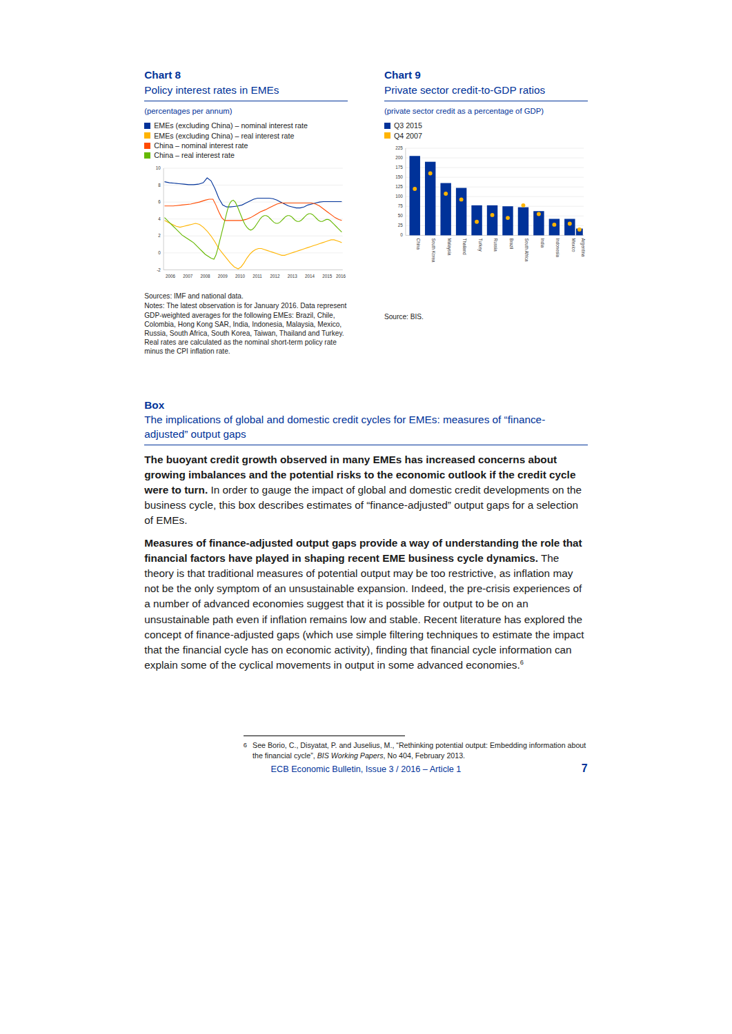Chart 8
Policy interest rates in EMEs
(percentages per annum)
EMEs (excluding China) – nominal interest rate
EMEs (excluding China) – real interest rate
China – nominal interest rate
China – real interest rate
10 8 6 4 2 0 -2 2006 2007 2008 2009 2010 2011 2012 2013 2014 2015 2016
Sources: IMF and national data.
Notes: The latest observation is for January 2016. Data represent GDP-weighted averages for the following EMEs: Brazil, Chile, Colombia, Hong Kong SAR, India, Indonesia, Malaysia, Mexico, Russia, South Africa, South Korea, Taiwan, Thailand and Turkey. Real rates are calculated as the nominal short-term policy rate minus the CPI inflation rate.
Chart 9
Private sector credit-to-GDP ratios
(private sector credit as a percentage of GDP)
Q3 2015
Q4 2007
225 200 175 150 125 100 75 50 25 0 China South Korea Malaysia Thailand Turkey Russia Brazil South Africa India Indonesia Mexico Argentina
Source: BIS.
Box
The implications of global and domestic credit cycles for EMEs: measures of “finance-adjusted” output gaps
The buoyant credit growth observed in many EMEs has increased concerns about growing imbalances and the potential risks to the economic outlook if the credit cycle were to turn. In order to gauge the impact of global and domestic credit developments on the business cycle, this box describes estimates of “finance-adjusted” output gaps for a selection of EMEs.
Measures of finance-adjusted output gaps provide a way of understanding the role that financial factors have played in shaping recent EME business cycle dynamics. The theory is that traditional measures of potential output may be too restrictive, as inflation may not be the only symptom of an unsustainable expansion. Indeed, the pre-crisis experiences of a number of advanced economies suggest that it is possible for output to be on an unsustainable path even if inflation remains low and stable. Recent literature has explored the concept of finance-adjusted gaps (which use simple filtering techniques to estimate the impact that the financial cycle has on economic activity), finding that financial cycle information can explain some of the cyclical movements in output in some advanced economies.6
6
See Borio, C., Disyatat, P. and Juselius, M., “Rethinking potential output: Embedding information about the financial cycle”, BIS Working Papers, No 404, February 2013.
ECB Economic Bulletin, Issue 3 / 2016 – Article 1
7